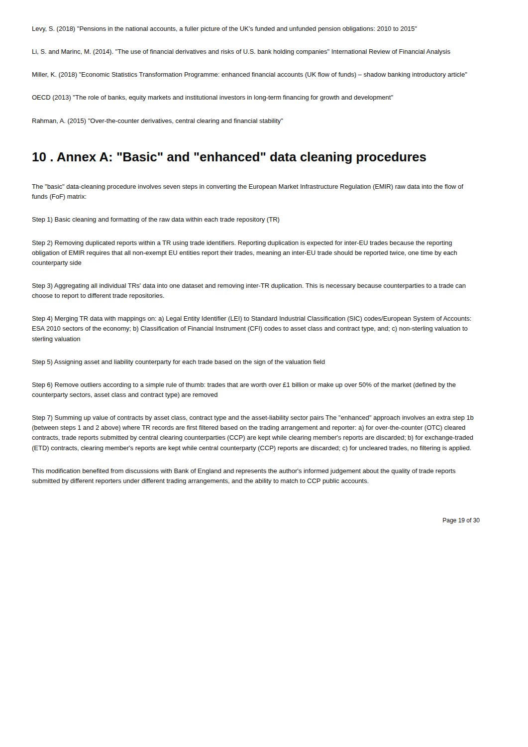Levy, S. (2018) "Pensions in the national accounts, a fuller picture of the UK's funded and unfunded pension obligations: 2010 to 2015"
Li, S. and Marinc, M. (2014). "The use of financial derivatives and risks of U.S. bank holding companies" International Review of Financial Analysis
Miller, K. (2018) "Economic Statistics Transformation Programme: enhanced financial accounts (UK flow of funds) – shadow banking introductory article"
OECD (2013) "The role of banks, equity markets and institutional investors in long-term financing for growth and development"
Rahman, A. (2015) "Over-the-counter derivatives, central clearing and financial stability"
10 . Annex A: "Basic" and "enhanced" data cleaning procedures
The "basic" data-cleaning procedure involves seven steps in converting the European Market Infrastructure Regulation (EMIR) raw data into the flow of funds (FoF) matrix:
Step 1) Basic cleaning and formatting of the raw data within each trade repository (TR)
Step 2) Removing duplicated reports within a TR using trade identifiers. Reporting duplication is expected for inter-EU trades because the reporting obligation of EMIR requires that all non-exempt EU entities report their trades, meaning an inter-EU trade should be reported twice, one time by each counterparty side
Step 3) Aggregating all individual TRs' data into one dataset and removing inter-TR duplication. This is necessary because counterparties to a trade can choose to report to different trade repositories.
Step 4) Merging TR data with mappings on: a) Legal Entity Identifier (LEI) to Standard Industrial Classification (SIC) codes/European System of Accounts: ESA 2010 sectors of the economy; b) Classification of Financial Instrument (CFI) codes to asset class and contract type, and; c) non-sterling valuation to sterling valuation
Step 5) Assigning asset and liability counterparty for each trade based on the sign of the valuation field
Step 6) Remove outliers according to a simple rule of thumb: trades that are worth over £1 billion or make up over 50% of the market (defined by the counterparty sectors, asset class and contract type) are removed
Step 7) Summing up value of contracts by asset class, contract type and the asset-liability sector pairs The "enhanced" approach involves an extra step 1b (between steps 1 and 2 above) where TR records are first filtered based on the trading arrangement and reporter: a) for over-the-counter (OTC) cleared contracts, trade reports submitted by central clearing counterparties (CCP) are kept while clearing member's reports are discarded; b) for exchange-traded (ETD) contracts, clearing member's reports are kept while central counterparty (CCP) reports are discarded; c) for uncleared trades, no filtering is applied.
This modification benefited from discussions with Bank of England and represents the author's informed judgement about the quality of trade reports submitted by different reporters under different trading arrangements, and the ability to match to CCP public accounts.
Page 19 of 30